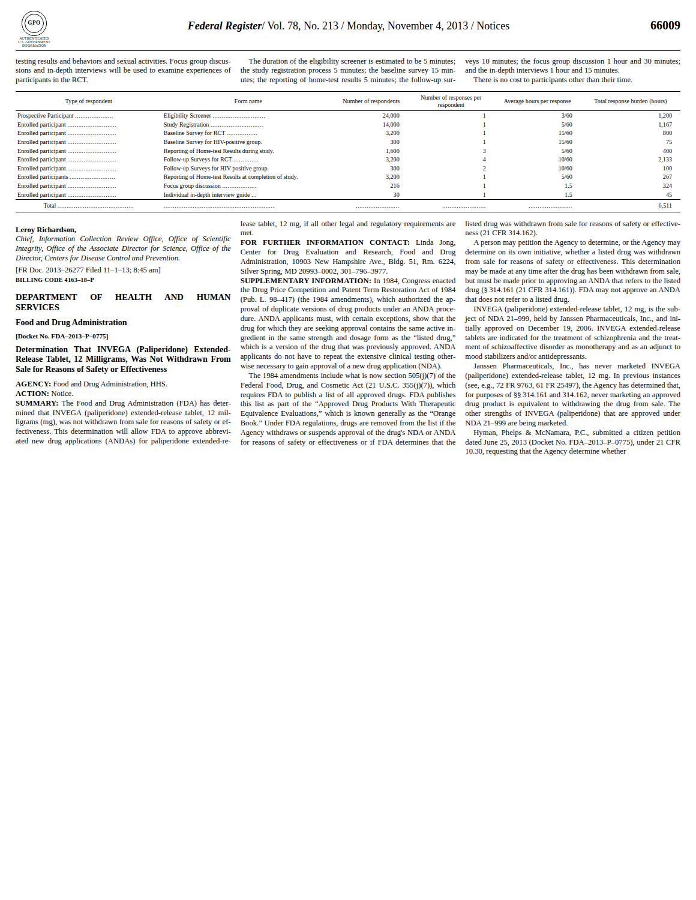GPO
AUTHENTICATED
U.S. GOVERNMENT
INFORMATION
Federal Register/ Vol. 78, No. 213 / Monday, November 4, 2013 / Notices
66009
testing results and behaviors and sexual activities. Focus group discussions and in-depth interviews will be used to examine experiences of participants in the RCT.
The duration of the eligibility screener is estimated to be 5 minutes; the study registration process 5 minutes; the baseline survey 15 minutes; the reporting of home-test results 5 minutes; the follow-up surveys 10 minutes; the focus group discussion 1 hour and 30 minutes; and the in-depth interviews 1 hour and 15 minutes.
There is no cost to participants other than their time.
| Type of respondent | Form name | Number of respondents | Number of responses per respondent | Average hours per response | Total response burden (hours) |
| --- | --- | --- | --- | --- | --- |
| Prospective Participant ..................... | Eligibility Screener ............................. | 24,000 | 1 | 3/60 | 1,200 |
| Enrolled participant ........................... | Study Registration ............................. | 14,000 | 1 | 5/60 | 1,167 |
| Enrolled participant ........................... | Baseline Survey for RCT ................. | 3,200 | 1 | 15/60 | 800 |
| Enrolled participant ........................... | Baseline Survey for HIV-positive group. | 300 | 1 | 15/60 | 75 |
| Enrolled participant ........................... | Reporting of Home-test Results during study. | 1,600 | 3 | 5/60 | 400 |
| Enrolled participant ........................... | Follow-up Surveys for RCT .............. | 3,200 | 4 | 10/60 | 2,133 |
| Enrolled participant ........................... | Follow-up Surveys for HIV positive group. | 300 | 2 | 10/60 | 100 |
| Enrolled participants ......................... | Reporting of Home-test Results at completion of study. | 3,200 | 1 | 5/60 | 267 |
| Enrolled participant ........................... | Focus group discussion ................... | 216 | 1 | 1.5 | 324 |
| Enrolled participant ........................... | Individual in-depth interview guide ... | 30 | 1 | 1.5 | 45 |
| Total .......................................... | ............................................................. | ........................ | ........................ | ........................ | 6,511 |
Leroy Richardson,
Chief, Information Collection Review Office, Office of Scientific Integrity, Office of the Associate Director for Science, Office of the Director, Centers for Disease Control and Prevention.
[FR Doc. 2013–26277 Filed 11–1–13; 8:45 am]
BILLING CODE 4163–18–P
DEPARTMENT OF HEALTH AND HUMAN SERVICES
Food and Drug Administration
[Docket No. FDA–2013–P–0775]
Determination That INVEGA (Paliperidone) Extended-Release Tablet, 12 Milligrams, Was Not Withdrawn From Sale for Reasons of Safety or Effectiveness
AGENCY: Food and Drug Administration, HHS.
ACTION: Notice.
SUMMARY: The Food and Drug Administration (FDA) has determined that INVEGA (paliperidone) extended-release tablet, 12 milligrams (mg), was not withdrawn from sale for reasons of safety or effectiveness. This determination will allow FDA to approve abbreviated new drug applications (ANDAs) for paliperidone extended-release tablet, 12 mg, if all other legal and regulatory requirements are met.
FOR FURTHER INFORMATION CONTACT: Linda Jong, Center for Drug Evaluation and Research, Food and Drug Administration, 10903 New Hampshire Ave., Bldg. 51, Rm. 6224, Silver Spring, MD 20993–0002, 301–796–3977.
SUPPLEMENTARY INFORMATION: In 1984, Congress enacted the Drug Price Competition and Patent Term Restoration Act of 1984 (Pub. L. 98–417) (the 1984 amendments), which authorized the approval of duplicate versions of drug products under an ANDA procedure. ANDA applicants must, with certain exceptions, show that the drug for which they are seeking approval contains the same active ingredient in the same strength and dosage form as the “listed drug,” which is a version of the drug that was previously approved. ANDA applicants do not have to repeat the extensive clinical testing otherwise necessary to gain approval of a new drug application (NDA).
The 1984 amendments include what is now section 505(j)(7) of the Federal Food, Drug, and Cosmetic Act (21 U.S.C. 355(j)(7)), which requires FDA to publish a list of all approved drugs. FDA publishes this list as part of the “Approved Drug Products With Therapeutic Equivalence Evaluations,” which is known generally as the “Orange Book.” Under FDA regulations, drugs are removed from the list if the Agency withdraws or suspends approval of the drug's NDA or ANDA for reasons of safety or effectiveness or if FDA determines that the listed drug was withdrawn from sale for reasons of safety or effectiveness (21 CFR 314.162).
A person may petition the Agency to determine, or the Agency may determine on its own initiative, whether a listed drug was withdrawn from sale for reasons of safety or effectiveness. This determination may be made at any time after the drug has been withdrawn from sale, but must be made prior to approving an ANDA that refers to the listed drug (§ 314.161 (21 CFR 314.161)). FDA may not approve an ANDA that does not refer to a listed drug.
INVEGA (paliperidone) extended-release tablet, 12 mg, is the subject of NDA 21–999, held by Janssen Pharmaceuticals, Inc., and initially approved on December 19, 2006. INVEGA extended-release tablets are indicated for the treatment of schizophrenia and the treatment of schizoaffective disorder as monotherapy and as an adjunct to mood stabilizers and/or antidepressants.
Janssen Pharmaceuticals, Inc., has never marketed INVEGA (paliperidone) extended-release tablet, 12 mg. In previous instances (see, e.g., 72 FR 9763, 61 FR 25497), the Agency has determined that, for purposes of §§ 314.161 and 314.162, never marketing an approved drug product is equivalent to withdrawing the drug from sale. The other strengths of INVEGA (paliperidone) that are approved under NDA 21–999 are being marketed.
Hyman, Phelps & McNamara, P.C., submitted a citizen petition dated June 25, 2013 (Docket No. FDA–2013–P–0775), under 21 CFR 10.30, requesting that the Agency determine whether